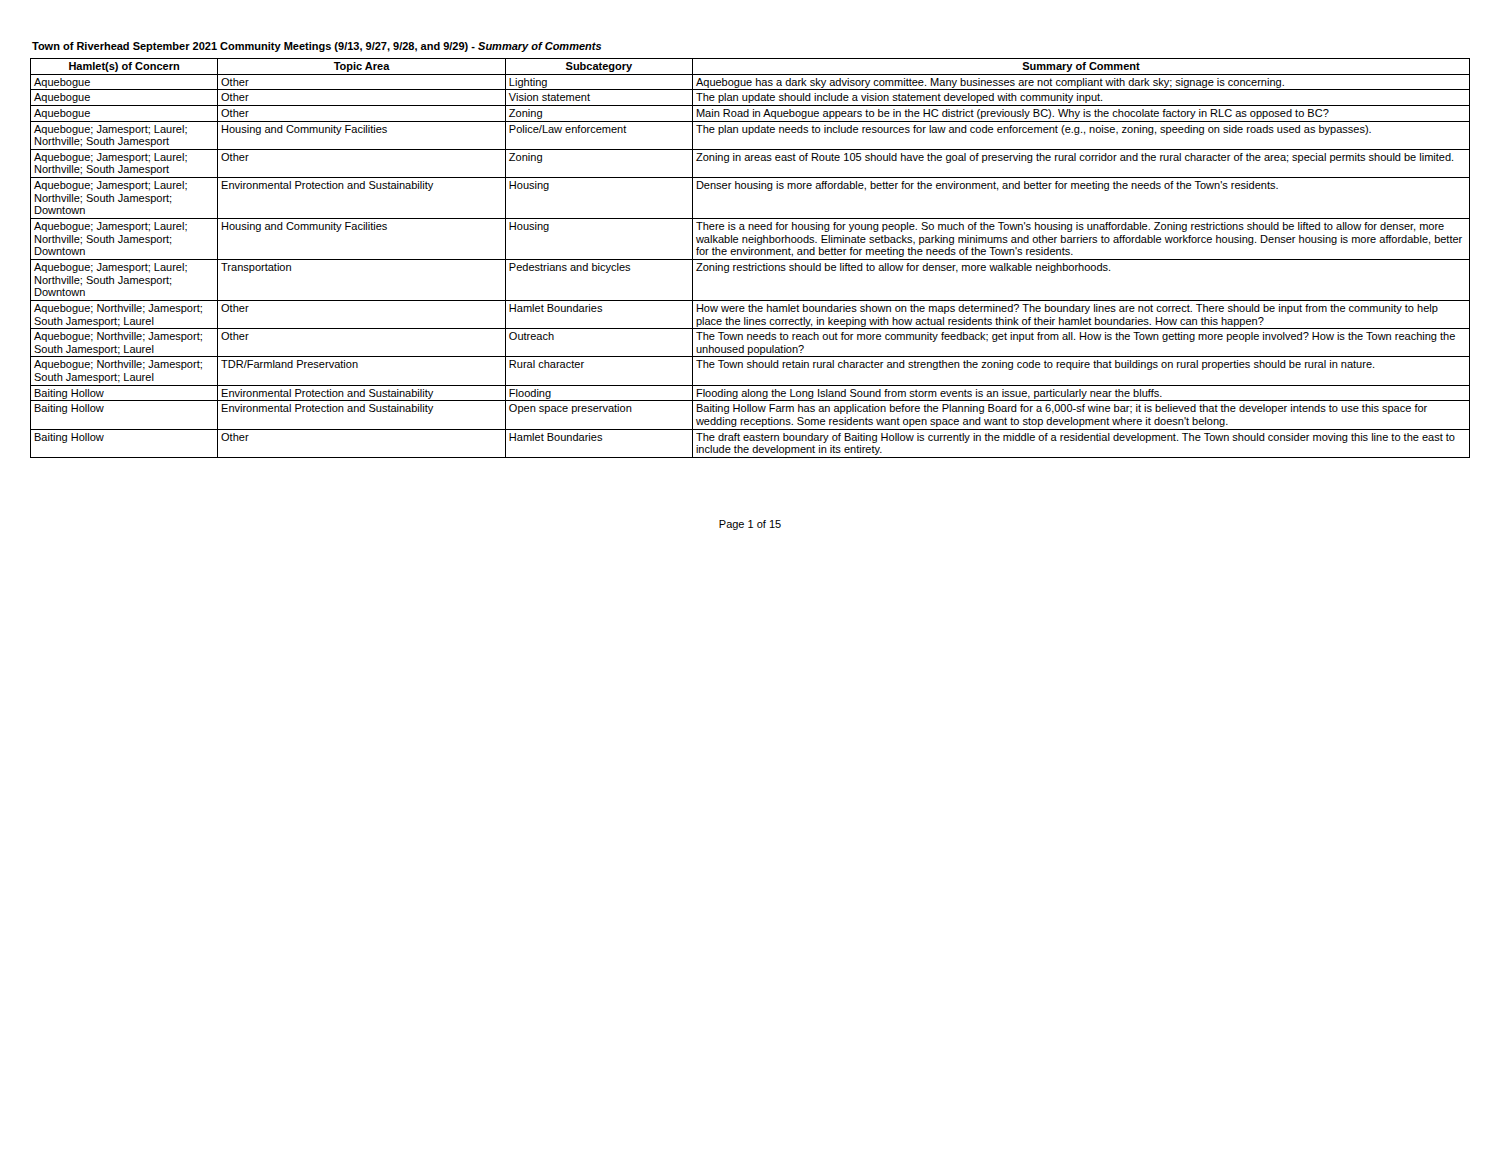Town of Riverhead September 2021 Community Meetings (9/13, 9/27, 9/28, and 9/29) - Summary of Comments
| Hamlet(s) of Concern | Topic Area | Subcategory | Summary of Comment |
| --- | --- | --- | --- |
| Aquebogue | Other | Lighting | Aquebogue has a dark sky advisory committee. Many businesses are not compliant with dark sky; signage is concerning. |
| Aquebogue | Other | Vision statement | The plan update should include a vision statement developed with community input. |
| Aquebogue | Other | Zoning | Main Road in Aquebogue appears to be in the HC district (previously BC). Why is the chocolate factory in RLC as opposed to BC? |
| Aquebogue; Jamesport; Laurel; Northville; South Jamesport | Housing and Community Facilities | Police/Law enforcement | The plan update needs to include resources for law and code enforcement (e.g., noise, zoning, speeding on side roads used as bypasses). |
| Aquebogue; Jamesport; Laurel; Northville; South Jamesport | Other | Zoning | Zoning in areas east of Route 105 should have the goal of preserving the rural corridor and the rural character of the area; special permits should be limited. |
| Aquebogue; Jamesport; Laurel; Northville; South Jamesport; Downtown | Environmental Protection and Sustainability | Housing | Denser housing is more affordable, better for the environment, and better for meeting the needs of the Town's residents. |
| Aquebogue; Jamesport; Laurel; Northville; South Jamesport; Downtown | Housing and Community Facilities | Housing | There is a need for housing for young people. So much of the Town's housing is unaffordable. Zoning restrictions should be lifted to allow for denser, more walkable neighborhoods. Eliminate setbacks, parking minimums and other barriers to affordable workforce housing. Denser housing is more affordable, better for the environment, and better for meeting the needs of the Town's residents. |
| Aquebogue; Jamesport; Laurel; Northville; South Jamesport; Downtown | Transportation | Pedestrians and bicycles | Zoning restrictions should be lifted to allow for denser, more walkable neighborhoods. |
| Aquebogue; Northville; Jamesport; South Jamesport; Laurel | Other | Hamlet Boundaries | How were the hamlet boundaries shown on the maps determined? The boundary lines are not correct. There should be input from the community to help place the lines correctly, in keeping with how actual residents think of their hamlet boundaries. How can this happen? |
| Aquebogue; Northville; Jamesport; South Jamesport; Laurel | Other | Outreach | The Town needs to reach out for more community feedback; get input from all. How is the Town getting more people involved? How is the Town reaching the unhoused population? |
| Aquebogue; Northville; Jamesport; South Jamesport; Laurel | TDR/Farmland Preservation | Rural character | The Town should retain rural character and strengthen the zoning code to require that buildings on rural properties should be rural in nature. |
| Baiting Hollow | Environmental Protection and Sustainability | Flooding | Flooding along the Long Island Sound from storm events is an issue, particularly near the bluffs. |
| Baiting Hollow | Environmental Protection and Sustainability | Open space preservation | Baiting Hollow Farm has an application before the Planning Board for a 6,000-sf wine bar; it is believed that the developer intends to use this space for wedding receptions. Some residents want open space and want to stop development where it doesn't belong. |
| Baiting Hollow | Other | Hamlet Boundaries | The draft eastern boundary of Baiting Hollow is currently in the middle of a residential development. The Town should consider moving this line to the east to include the development in its entirety. |
Page 1 of 15